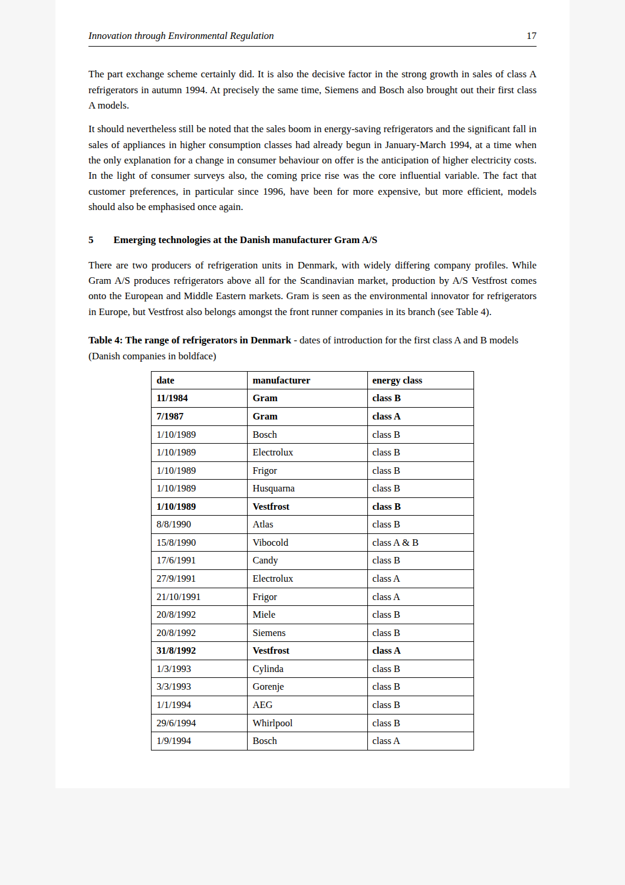Innovation through Environmental Regulation 17
The part exchange scheme certainly did. It is also the decisive factor in the strong growth in sales of class A refrigerators in autumn 1994. At precisely the same time, Siemens and Bosch also brought out their first class A models.
It should nevertheless still be noted that the sales boom in energy-saving refrigerators and the significant fall in sales of appliances in higher consumption classes had already begun in January-March 1994, at a time when the only explanation for a change in consumer behaviour on offer is the anticipation of higher electricity costs. In the light of consumer surveys also, the coming price rise was the core influential variable. The fact that customer preferences, in particular since 1996, have been for more expensive, but more efficient, models should also be emphasised once again.
5 Emerging technologies at the Danish manufacturer Gram A/S
There are two producers of refrigeration units in Denmark, with widely differing company profiles. While Gram A/S produces refrigerators above all for the Scandinavian market, production by A/S Vestfrost comes onto the European and Middle Eastern markets. Gram is seen as the environmental innovator for refrigerators in Europe, but Vestfrost also belongs amongst the front runner companies in its branch (see Table 4).
Table 4: The range of refrigerators in Denmark - dates of introduction for the first class A and B models (Danish companies in boldface)
| date | manufacturer | energy class |
| --- | --- | --- |
| 11/1984 | Gram | class B |
| 7/1987 | Gram | class A |
| 1/10/1989 | Bosch | class B |
| 1/10/1989 | Electrolux | class B |
| 1/10/1989 | Frigor | class B |
| 1/10/1989 | Husquarna | class B |
| 1/10/1989 | Vestfrost | class B |
| 8/8/1990 | Atlas | class B |
| 15/8/1990 | Vibocold | class A & B |
| 17/6/1991 | Candy | class B |
| 27/9/1991 | Electrolux | class A |
| 21/10/1991 | Frigor | class A |
| 20/8/1992 | Miele | class B |
| 20/8/1992 | Siemens | class B |
| 31/8/1992 | Vestfrost | class A |
| 1/3/1993 | Cylinda | class B |
| 3/3/1993 | Gorenje | class B |
| 1/1/1994 | AEG | class B |
| 29/6/1994 | Whirlpool | class B |
| 1/9/1994 | Bosch | class A |